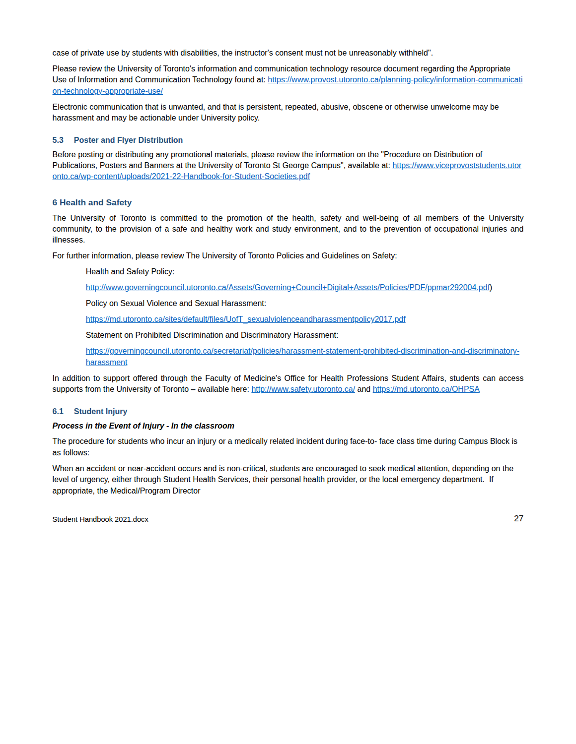case of private use by students with disabilities, the instructor's consent must not be unreasonably withheld".
Please review the University of Toronto's information and communication technology resource document regarding the Appropriate Use of Information and Communication Technology found at: https://www.provost.utoronto.ca/planning-policy/information-communication-technology-appropriate-use/
Electronic communication that is unwanted, and that is persistent, repeated, abusive, obscene or otherwise unwelcome may be harassment and may be actionable under University policy.
5.3 Poster and Flyer Distribution
Before posting or distributing any promotional materials, please review the information on the "Procedure on Distribution of Publications, Posters and Banners at the University of Toronto St George Campus", available at: https://www.viceprovoststudents.utoronto.ca/wp-content/uploads/2021-22-Handbook-for-Student-Societies.pdf
6 Health and Safety
The University of Toronto is committed to the promotion of the health, safety and well-being of all members of the University community, to the provision of a safe and healthy work and study environment, and to the prevention of occupational injuries and illnesses.
For further information, please review The University of Toronto Policies and Guidelines on Safety:
Health and Safety Policy:
http://www.governingcouncil.utoronto.ca/Assets/Governing+Council+Digital+Assets/Policies/PDF/ppmar292004.pdf)
Policy on Sexual Violence and Sexual Harassment:
https://md.utoronto.ca/sites/default/files/UofT_sexualviolenceandharassmentpolicy2017.pdf
Statement on Prohibited Discrimination and Discriminatory Harassment:
https://governingcouncil.utoronto.ca/secretariat/policies/harassment-statement-prohibited-discrimination-and-discriminatory-harassment
In addition to support offered through the Faculty of Medicine's Office for Health Professions Student Affairs, students can access supports from the University of Toronto – available here: http://www.safety.utoronto.ca/ and https://md.utoronto.ca/OHPSA
6.1 Student Injury
Process in the Event of Injury - In the classroom
The procedure for students who incur an injury or a medically related incident during face-to- face class time during Campus Block is as follows:
When an accident or near-accident occurs and is non-critical, students are encouraged to seek medical attention, depending on the level of urgency, either through Student Health Services, their personal health provider, or the local emergency department. If appropriate, the Medical/Program Director
Student Handbook 2021.docx 27